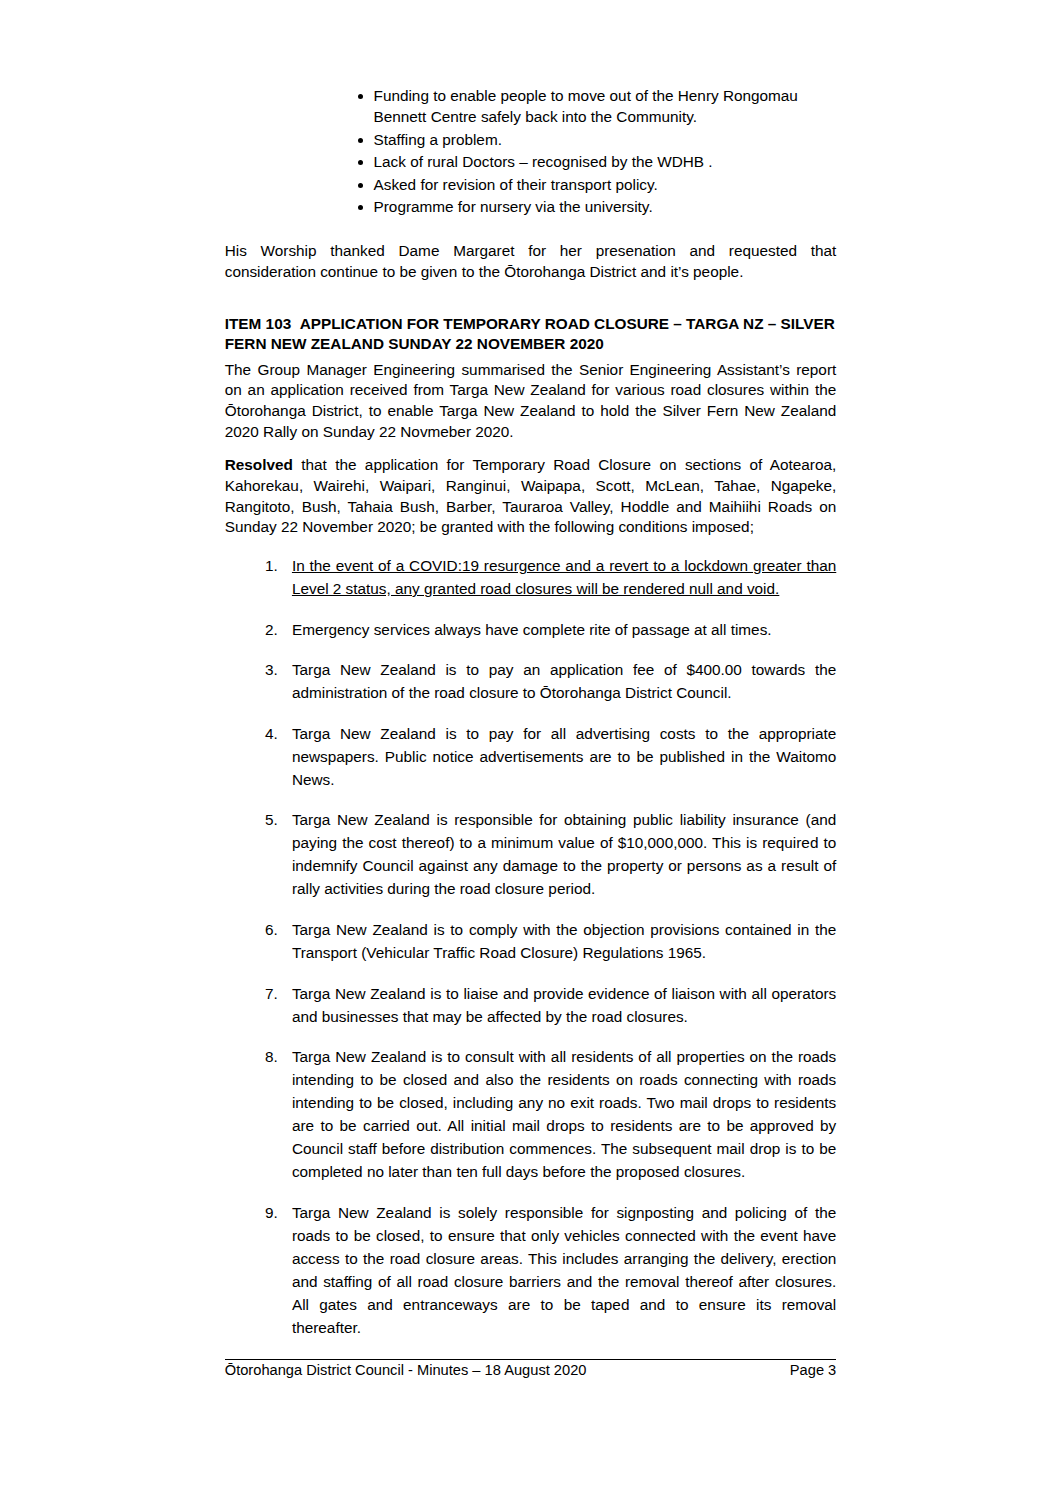Funding to enable people to move out of the Henry Rongomau Bennett Centre safely back into the Community.
Staffing a problem.
Lack of rural Doctors – recognised by the WDHB .
Asked for revision of their transport policy.
Programme for nursery via the university.
His Worship thanked Dame Margaret for her presenation and requested that consideration continue to be given to the Ōtorohanga District and it’s people.
ITEM 103 APPLICATION FOR TEMPORARY ROAD CLOSURE – TARGA NZ – SILVER FERN NEW ZEALAND SUNDAY 22 NOVEMBER 2020
The Group Manager Engineering summarised the Senior Engineering Assistant’s report on an application received from Targa New Zealand for various road closures within the Ōtorohanga District, to enable Targa New Zealand to hold the Silver Fern New Zealand 2020 Rally on Sunday 22 Novmeber 2020.
Resolved that the application for Temporary Road Closure on sections of Aotearoa, Kahorekau, Wairehi, Waipari, Ranginui, Waipapa, Scott, McLean, Tahae, Ngapeke, Rangitoto, Bush, Tahaia Bush, Barber, Tauraroa Valley, Hoddle and Maihiihi Roads on Sunday 22 November 2020; be granted with the following conditions imposed;
In the event of a COVID:19 resurgence and a revert to a lockdown greater than Level 2 status, any granted road closures will be rendered null and void.
Emergency services always have complete rite of passage at all times.
Targa New Zealand is to pay an application fee of $400.00 towards the administration of the road closure to Ōtorohanga District Council.
Targa New Zealand is to pay for all advertising costs to the appropriate newspapers. Public notice advertisements are to be published in the Waitomo News.
Targa New Zealand is responsible for obtaining public liability insurance (and paying the cost thereof) to a minimum value of $10,000,000. This is required to indemnify Council against any damage to the property or persons as a result of rally activities during the road closure period.
Targa New Zealand is to comply with the objection provisions contained in the Transport (Vehicular Traffic Road Closure) Regulations 1965.
Targa New Zealand is to liaise and provide evidence of liaison with all operators and businesses that may be affected by the road closures.
Targa New Zealand is to consult with all residents of all properties on the roads intending to be closed and also the residents on roads connecting with roads intending to be closed, including any no exit roads. Two mail drops to residents are to be carried out. All initial mail drops to residents are to be approved by Council staff before distribution commences. The subsequent mail drop is to be completed no later than ten full days before the proposed closures.
Targa New Zealand is solely responsible for signposting and policing of the roads to be closed, to ensure that only vehicles connected with the event have access to the road closure areas. This includes arranging the delivery, erection and staffing of all road closure barriers and the removal thereof after closures. All gates and entranceways are to be taped and to ensure its removal thereafter.
Ōtorohanga District Council - Minutes – 18 August 2020 Page 3